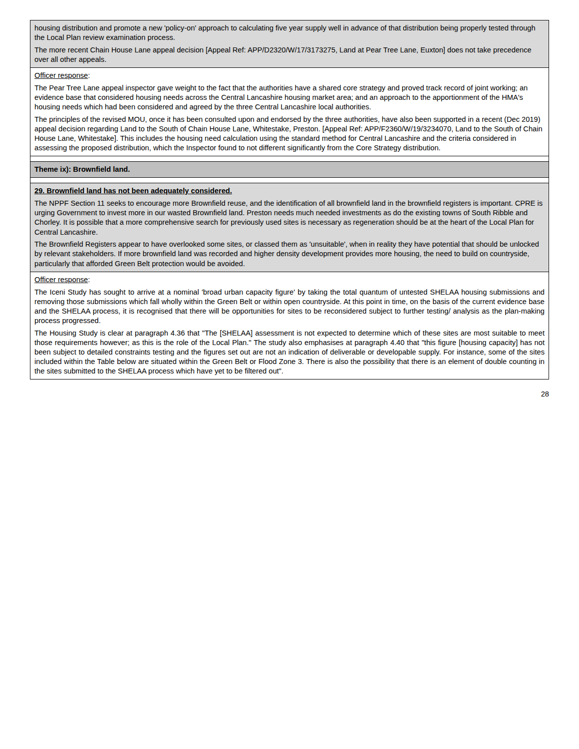| housing distribution and promote a new 'policy-on' approach to calculating five year supply well in advance of that distribution being properly tested through the Local Plan review examination process. The more recent Chain House Lane appeal decision [Appeal Ref: APP/D2320/W/17/3173275, Land at Pear Tree Lane, Euxton] does not take precedence over all other appeals. |
| Officer response : The Pear Tree Lane appeal inspector gave weight to the fact that the authorities have a shared core strategy and proved track record of joint working; an evidence base that considered housing needs across the Central Lancashire housing market area; and an approach to the apportionment of the HMA's housing needs which had been considered and agreed by the three Central Lancashire local authorities. The principles of the revised MOU, once it has been consulted upon and endorsed by the three authorities, have also been supported in a recent (Dec 2019) appeal decision regarding Land to the South of Chain House Lane, Whitestake, Preston. [Appeal Ref: APP/F2360/W/19/3234070, Land to the South of Chain House Lane, Whitestake]. This includes the housing need calculation using the standard method for Central Lancashire and the criteria considered in assessing the proposed distribution, which the Inspector found to not different significantly from the Core Strategy distribution. |
| Theme ix): Brownfield land. |
| 29. Brownfield land has not been adequately considered. The NPPF Section 11 seeks to encourage more Brownfield reuse, and the identification of all brownfield land in the brownfield registers is important. CPRE is urging Government to invest more in our wasted Brownfield land. Preston needs much needed investments as do the existing towns of South Ribble and Chorley. It is possible that a more comprehensive search for previously used sites is necessary as regeneration should be at the heart of the Local Plan for Central Lancashire. The Brownfield Registers appear to have overlooked some sites, or classed them as 'unsuitable', when in reality they have potential that should be unlocked by relevant stakeholders. If more brownfield land was recorded and higher density development provides more housing, the need to build on countryside, particularly that afforded Green Belt protection would be avoided. |
| Officer response : The Iceni Study has sought to arrive at a nominal 'broad urban capacity figure' by taking the total quantum of untested SHELAA housing submissions and removing those submissions which fall wholly within the Green Belt or within open countryside. At this point in time, on the basis of the current evidence base and the SHELAA process, it is recognised that there will be opportunities for sites to be reconsidered subject to further testing/ analysis as the plan-making process progressed. The Housing Study is clear at paragraph 4.36 that "The [SHELAA] assessment is not expected to determine which of these sites are most suitable to meet those requirements however; as this is the role of the Local Plan." The study also emphasises at paragraph 4.40 that "this figure [housing capacity] has not been subject to detailed constraints testing and the figures set out are not an indication of deliverable or developable supply. For instance, some of the sites included within the Table below are situated within the Green Belt or Flood Zone 3. There is also the possibility that there is an element of double counting in the sites submitted to the SHELAA process which have yet to be filtered out". |
28